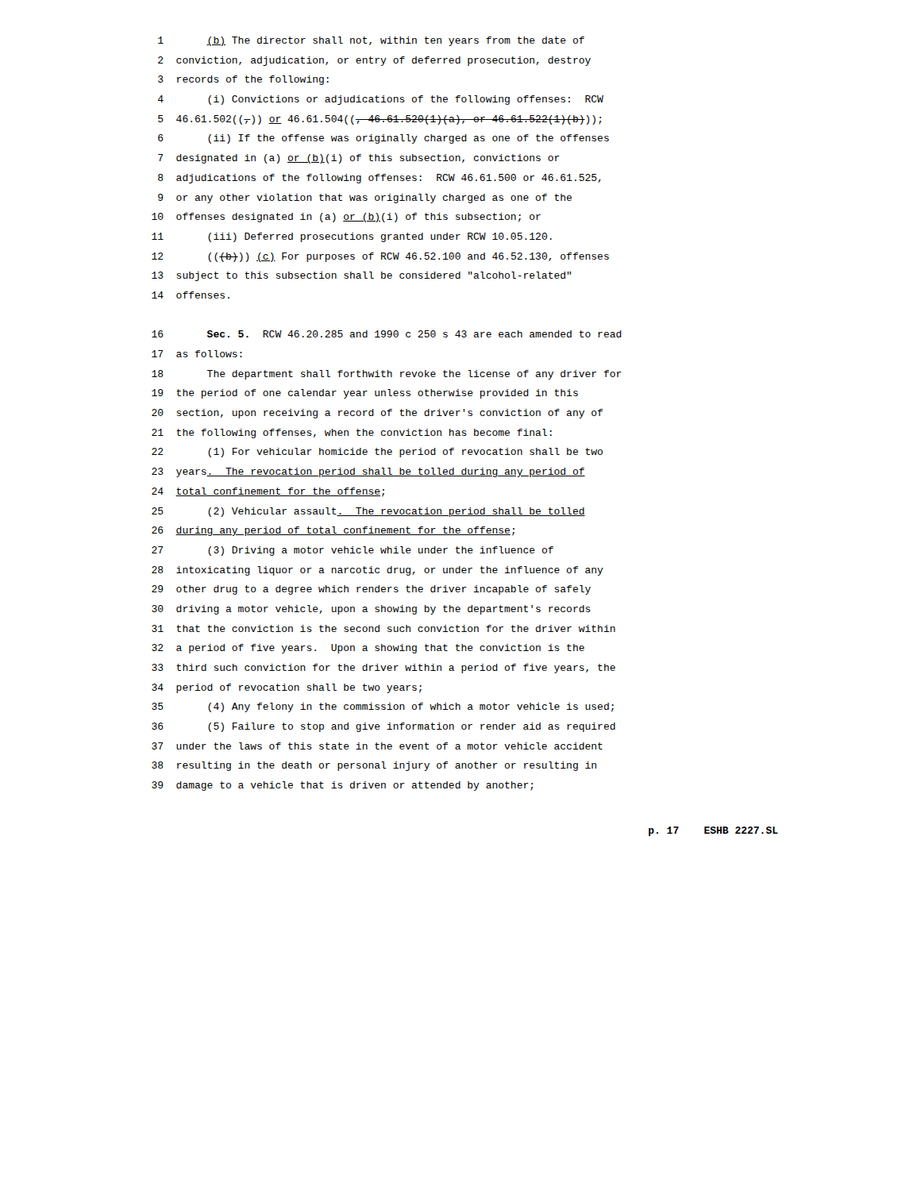(b) The director shall not, within ten years from the date of
conviction, adjudication, or entry of deferred prosecution, destroy
records of the following:
(i) Convictions or adjudications of the following offenses: RCW
46.61.502((,)) or 46.61.504((, 46.61.520(1)(a), or 46.61.522(1)(b)));
(ii) If the offense was originally charged as one of the offenses
designated in (a) or (b)(i) of this subsection, convictions or
adjudications of the following offenses: RCW 46.61.500 or 46.61.525,
or any other violation that was originally charged as one of the
offenses designated in (a) or (b)(i) of this subsection; or
(iii) Deferred prosecutions granted under RCW 10.05.120.
(((b))) (c) For purposes of RCW 46.52.100 and 46.52.130, offenses
subject to this subsection shall be considered "alcohol-related"
offenses.
Sec. 5. RCW 46.20.285 and 1990 c 250 s 43 are each amended to read
as follows:
The department shall forthwith revoke the license of any driver for
the period of one calendar year unless otherwise provided in this
section, upon receiving a record of the driver's conviction of any of
the following offenses, when the conviction has become final:
(1) For vehicular homicide the period of revocation shall be two
years. The revocation period shall be tolled during any period of
total confinement for the offense;
(2) Vehicular assault. The revocation period shall be tolled
during any period of total confinement for the offense;
(3) Driving a motor vehicle while under the influence of
intoxicating liquor or a narcotic drug, or under the influence of any
other drug to a degree which renders the driver incapable of safely
driving a motor vehicle, upon a showing by the department's records
that the conviction is the second such conviction for the driver within
a period of five years. Upon a showing that the conviction is the
third such conviction for the driver within a period of five years, the
period of revocation shall be two years;
(4) Any felony in the commission of which a motor vehicle is used;
(5) Failure to stop and give information or render aid as required
under the laws of this state in the event of a motor vehicle accident
resulting in the death or personal injury of another or resulting in
damage to a vehicle that is driven or attended by another;
p. 17 ESHB 2227.SL